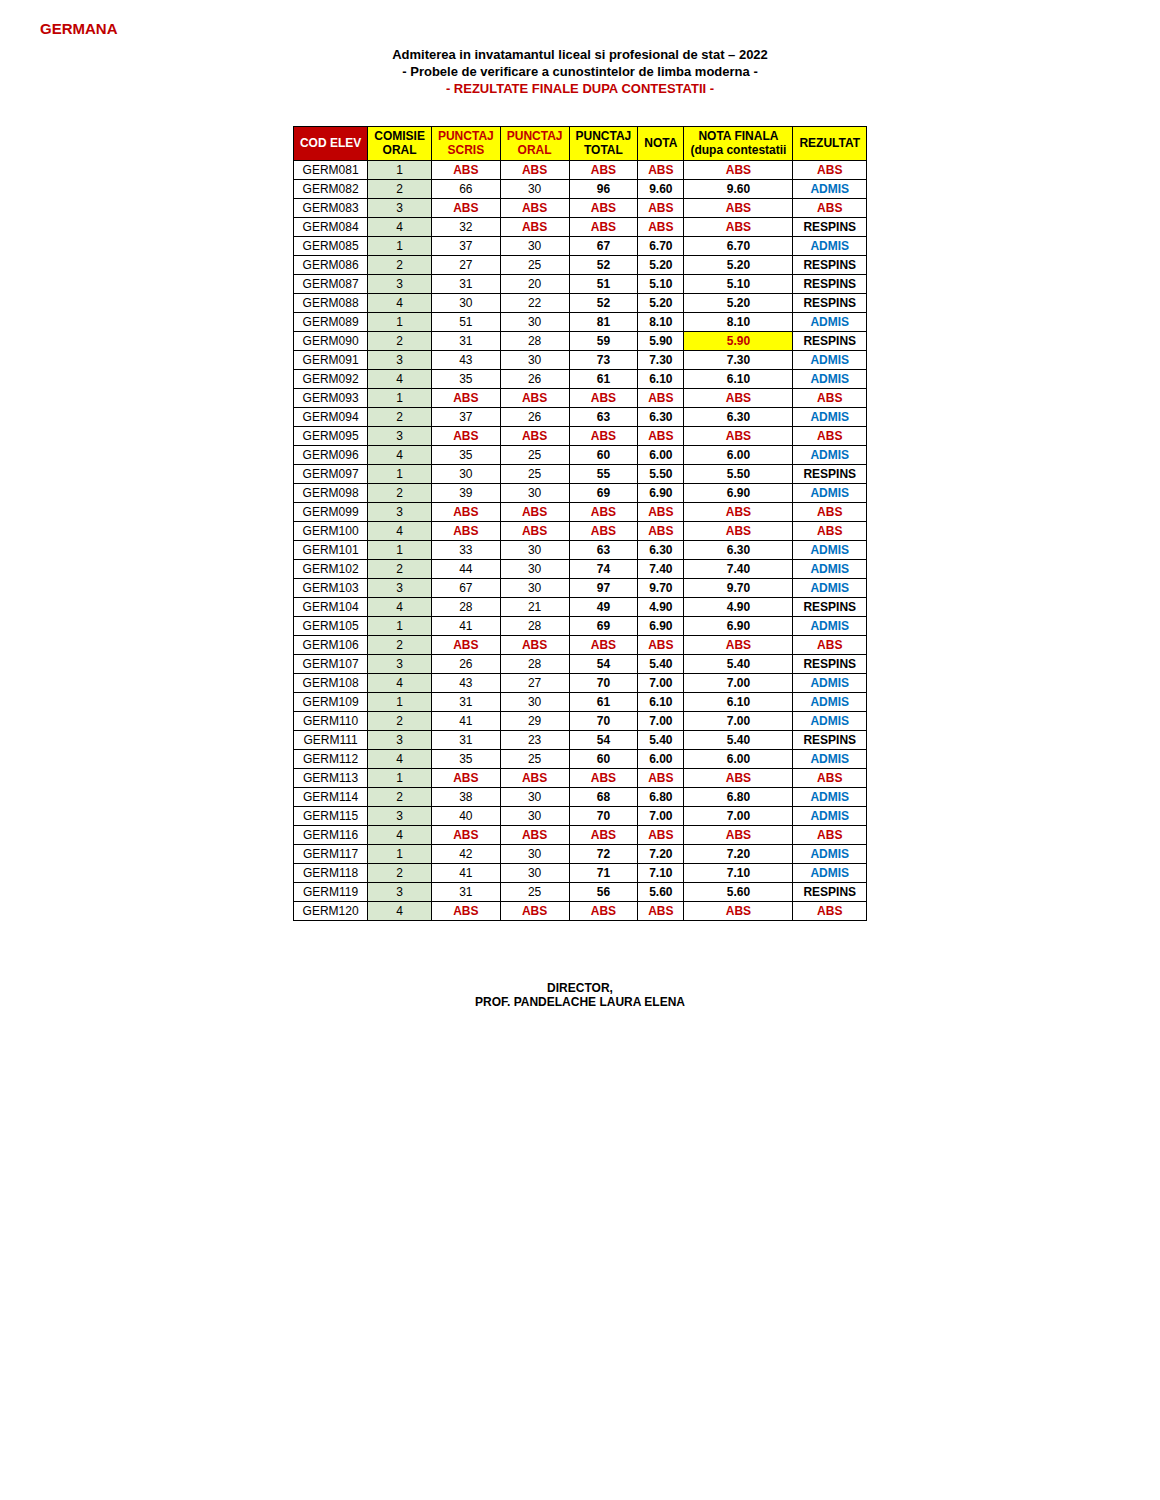GERMANA
Admiterea in invatamantul liceal si profesional de stat – 2022
- Probele de verificare a cunostintelor de limba moderna -
- REZULTATE FINALE DUPA CONTESTATII -
| COD ELEV | COMISIE ORAL | PUNCTAJ SCRIS | PUNCTAJ ORAL | PUNCTAJ TOTAL | NOTA | NOTA FINALA (dupa contestatii | REZULTAT |
| --- | --- | --- | --- | --- | --- | --- | --- |
| GERM081 | 1 | ABS | ABS | ABS | ABS | ABS | ABS |
| GERM082 | 2 | 66 | 30 | 96 | 9.60 | 9.60 | ADMIS |
| GERM083 | 3 | ABS | ABS | ABS | ABS | ABS | ABS |
| GERM084 | 4 | 32 | ABS | ABS | ABS | ABS | RESPINS |
| GERM085 | 1 | 37 | 30 | 67 | 6.70 | 6.70 | ADMIS |
| GERM086 | 2 | 27 | 25 | 52 | 5.20 | 5.20 | RESPINS |
| GERM087 | 3 | 31 | 20 | 51 | 5.10 | 5.10 | RESPINS |
| GERM088 | 4 | 30 | 22 | 52 | 5.20 | 5.20 | RESPINS |
| GERM089 | 1 | 51 | 30 | 81 | 8.10 | 8.10 | ADMIS |
| GERM090 | 2 | 31 | 28 | 59 | 5.90 | 5.90 | RESPINS |
| GERM091 | 3 | 43 | 30 | 73 | 7.30 | 7.30 | ADMIS |
| GERM092 | 4 | 35 | 26 | 61 | 6.10 | 6.10 | ADMIS |
| GERM093 | 1 | ABS | ABS | ABS | ABS | ABS | ABS |
| GERM094 | 2 | 37 | 26 | 63 | 6.30 | 6.30 | ADMIS |
| GERM095 | 3 | ABS | ABS | ABS | ABS | ABS | ABS |
| GERM096 | 4 | 35 | 25 | 60 | 6.00 | 6.00 | ADMIS |
| GERM097 | 1 | 30 | 25 | 55 | 5.50 | 5.50 | RESPINS |
| GERM098 | 2 | 39 | 30 | 69 | 6.90 | 6.90 | ADMIS |
| GERM099 | 3 | ABS | ABS | ABS | ABS | ABS | ABS |
| GERM100 | 4 | ABS | ABS | ABS | ABS | ABS | ABS |
| GERM101 | 1 | 33 | 30 | 63 | 6.30 | 6.30 | ADMIS |
| GERM102 | 2 | 44 | 30 | 74 | 7.40 | 7.40 | ADMIS |
| GERM103 | 3 | 67 | 30 | 97 | 9.70 | 9.70 | ADMIS |
| GERM104 | 4 | 28 | 21 | 49 | 4.90 | 4.90 | RESPINS |
| GERM105 | 1 | 41 | 28 | 69 | 6.90 | 6.90 | ADMIS |
| GERM106 | 2 | ABS | ABS | ABS | ABS | ABS | ABS |
| GERM107 | 3 | 26 | 28 | 54 | 5.40 | 5.40 | RESPINS |
| GERM108 | 4 | 43 | 27 | 70 | 7.00 | 7.00 | ADMIS |
| GERM109 | 1 | 31 | 30 | 61 | 6.10 | 6.10 | ADMIS |
| GERM110 | 2 | 41 | 29 | 70 | 7.00 | 7.00 | ADMIS |
| GERM111 | 3 | 31 | 23 | 54 | 5.40 | 5.40 | RESPINS |
| GERM112 | 4 | 35 | 25 | 60 | 6.00 | 6.00 | ADMIS |
| GERM113 | 1 | ABS | ABS | ABS | ABS | ABS | ABS |
| GERM114 | 2 | 38 | 30 | 68 | 6.80 | 6.80 | ADMIS |
| GERM115 | 3 | 40 | 30 | 70 | 7.00 | 7.00 | ADMIS |
| GERM116 | 4 | ABS | ABS | ABS | ABS | ABS | ABS |
| GERM117 | 1 | 42 | 30 | 72 | 7.20 | 7.20 | ADMIS |
| GERM118 | 2 | 41 | 30 | 71 | 7.10 | 7.10 | ADMIS |
| GERM119 | 3 | 31 | 25 | 56 | 5.60 | 5.60 | RESPINS |
| GERM120 | 4 | ABS | ABS | ABS | ABS | ABS | ABS |
DIRECTOR,
PROF. PANDELACHE LAURA ELENA